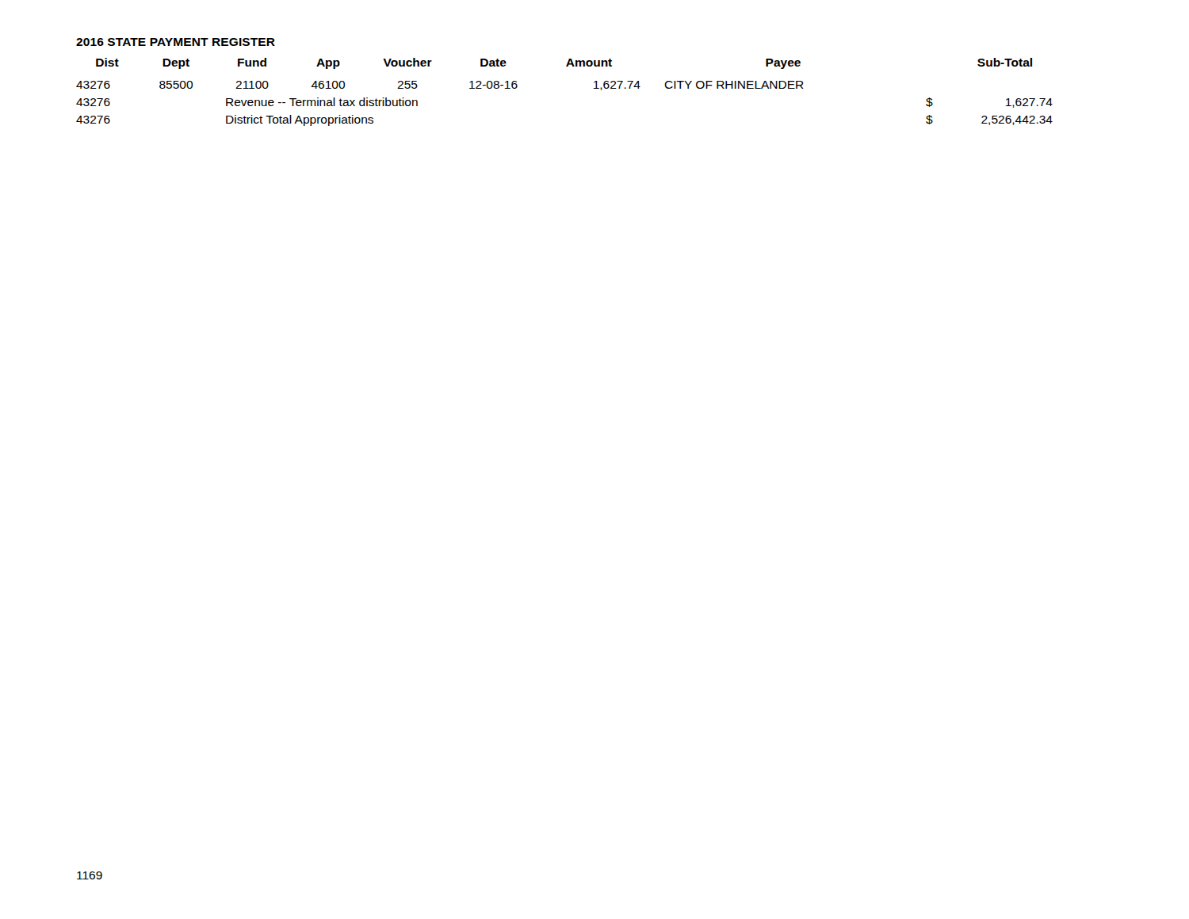2016 STATE PAYMENT REGISTER
| Dist | Dept | Fund | App | Voucher | Date | Amount | Payee | | Sub-Total |
| --- | --- | --- | --- | --- | --- | --- | --- | --- | --- |
| 43276 | 85500 | 21100 | 46100 | 255 | 12-08-16 | 1,627.74 | CITY OF RHINELANDER | | |
| 43276 | Revenue -- Terminal tax distribution | | $ | 1,627.74 |
| 43276 | District Total Appropriations | | $ | 2,526,442.34 |
1169